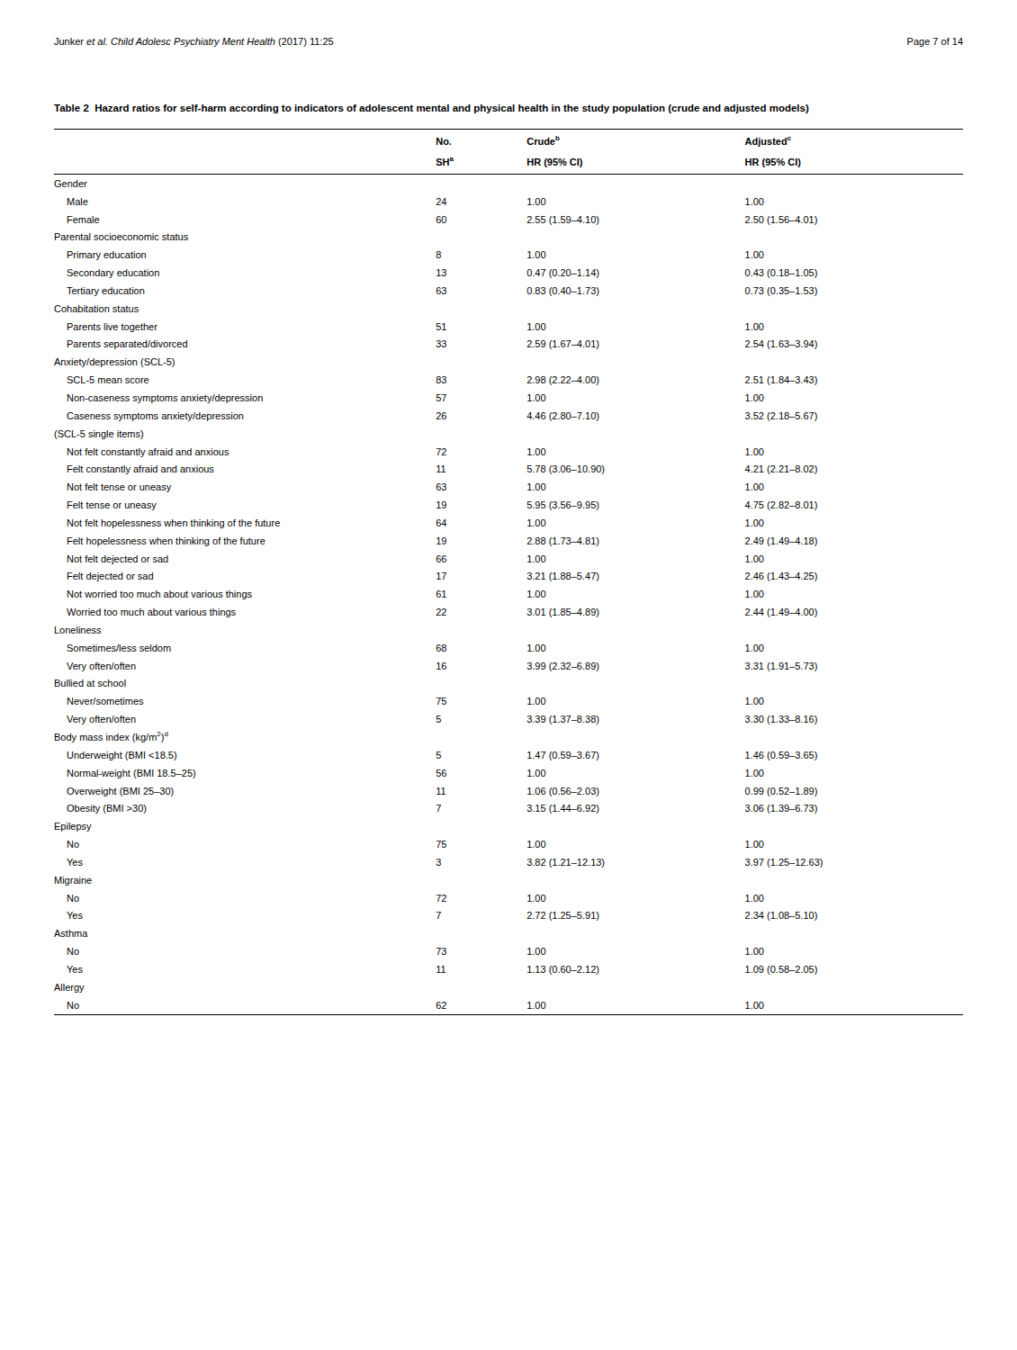Junker et al. Child Adolesc Psychiatry Ment Health (2017) 11:25
Page 7 of 14
Table 2 Hazard ratios for self-harm according to indicators of adolescent mental and physical health in the study population (crude and adjusted models)
| | No. | Crude b | Adjusted c |
| --- | --- | --- | --- |
| | SH a | HR (95% CI) | HR (95% CI) |
| Gender | | | |
| Male | 24 | 1.00 | 1.00 |
| Female | 60 | 2.55 (1.59–4.10) | 2.50 (1.56–4.01) |
| Parental socioeconomic status | | | |
| Primary education | 8 | 1.00 | 1.00 |
| Secondary education | 13 | 0.47 (0.20–1.14) | 0.43 (0.18–1.05) |
| Tertiary education | 63 | 0.83 (0.40–1.73) | 0.73 (0.35–1.53) |
| Cohabitation status | | | |
| Parents live together | 51 | 1.00 | 1.00 |
| Parents separated/divorced | 33 | 2.59 (1.67–4.01) | 2.54 (1.63–3.94) |
| Anxiety/depression (SCL-5) | | | |
| SCL-5 mean score | 83 | 2.98 (2.22–4.00) | 2.51 (1.84–3.43) |
| Non-caseness symptoms anxiety/depression | 57 | 1.00 | 1.00 |
| Caseness symptoms anxiety/depression | 26 | 4.46 (2.80–7.10) | 3.52 (2.18–5.67) |
| (SCL-5 single items) | | | |
| Not felt constantly afraid and anxious | 72 | 1.00 | 1.00 |
| Felt constantly afraid and anxious | 11 | 5.78 (3.06–10.90) | 4.21 (2.21–8.02) |
| Not felt tense or uneasy | 63 | 1.00 | 1.00 |
| Felt tense or uneasy | 19 | 5.95 (3.56–9.95) | 4.75 (2.82–8.01) |
| Not felt hopelessness when thinking of the future | 64 | 1.00 | 1.00 |
| Felt hopelessness when thinking of the future | 19 | 2.88 (1.73–4.81) | 2.49 (1.49–4.18) |
| Not felt dejected or sad | 66 | 1.00 | 1.00 |
| Felt dejected or sad | 17 | 3.21 (1.88–5.47) | 2.46 (1.43–4.25) |
| Not worried too much about various things | 61 | 1.00 | 1.00 |
| Worried too much about various things | 22 | 3.01 (1.85–4.89) | 2.44 (1.49–4.00) |
| Loneliness | | | |
| Sometimes/less seldom | 68 | 1.00 | 1.00 |
| Very often/often | 16 | 3.99 (2.32–6.89) | 3.31 (1.91–5.73) |
| Bullied at school | | | |
| Never/sometimes | 75 | 1.00 | 1.00 |
| Very often/often | 5 | 3.39 (1.37–8.38) | 3.30 (1.33–8.16) |
| Body mass index (kg/m 2 ) d | | | |
| Underweight (BMI <18.5) | 5 | 1.47 (0.59–3.67) | 1.46 (0.59–3.65) |
| Normal-weight (BMI 18.5–25) | 56 | 1.00 | 1.00 |
| Overweight (BMI 25–30) | 11 | 1.06 (0.56–2.03) | 0.99 (0.52–1.89) |
| Obesity (BMI >30) | 7 | 3.15 (1.44–6.92) | 3.06 (1.39–6.73) |
| Epilepsy | | | |
| No | 75 | 1.00 | 1.00 |
| Yes | 3 | 3.82 (1.21–12.13) | 3.97 (1.25–12.63) |
| Migraine | | | |
| No | 72 | 1.00 | 1.00 |
| Yes | 7 | 2.72 (1.25–5.91) | 2.34 (1.08–5.10) |
| Asthma | | | |
| No | 73 | 1.00 | 1.00 |
| Yes | 11 | 1.13 (0.60–2.12) | 1.09 (0.58–2.05) |
| Allergy | | | |
| No | 62 | 1.00 | 1.00 |